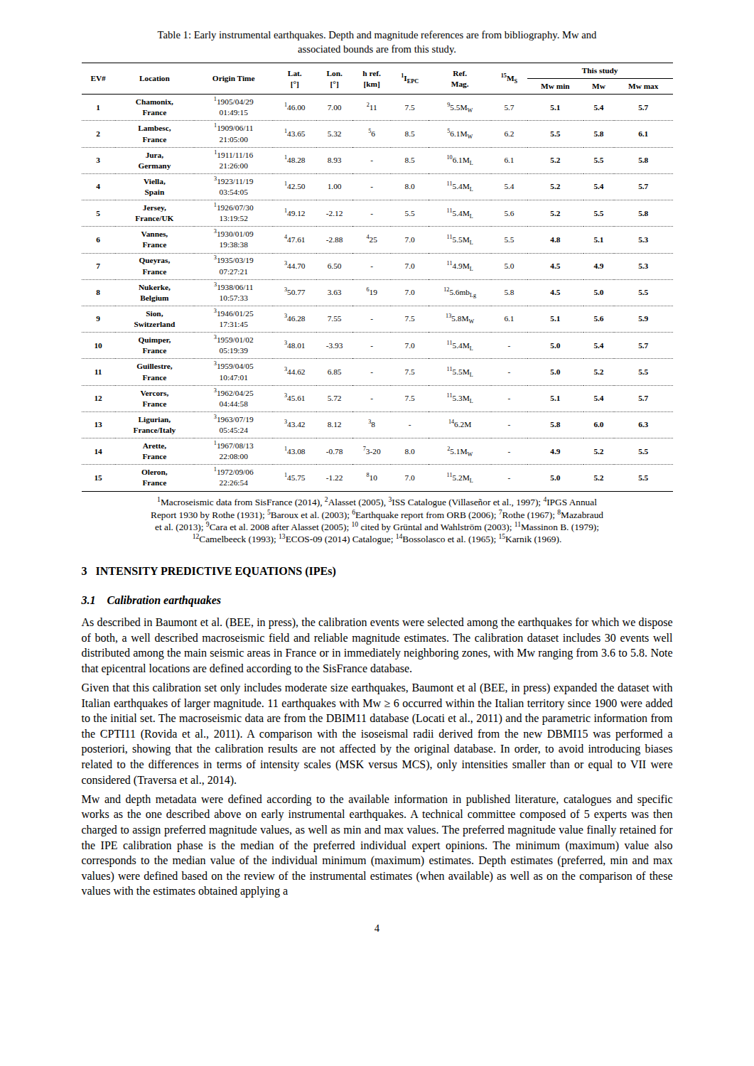Table 1: Early instrumental earthquakes. Depth and magnitude references are from bibliography. Mw and associated bounds are from this study.
| EV# | Location | Origin Time | Lat. [°] | Lon. [°] | h ref. [km] | 1 I EPC | Ref. Mag. | 15 M S | This study |
| --- | --- | --- | --- | --- | --- | --- | --- | --- | --- |
| Mw min | Mw | Mw max |
| 1 | Chamonix, France | 1 1905/04/29 01:49:15 | 1 46.00 | 7.00 | 2 11 | 7.5 | 9 5.5M W | 5.7 | 5.1 | 5.4 | 5.7 |
| 2 | Lambesc, France | 1 1909/06/11 21:05:00 | 1 43.65 | 5.32 | 5 6 | 8.5 | 5 6.1M W | 6.2 | 5.5 | 5.8 | 6.1 |
| 3 | Jura, Germany | 1 1911/11/16 21:26:00 | 1 48.28 | 8.93 | - | 8.5 | 10 6.1M L | 6.1 | 5.2 | 5.5 | 5.8 |
| 4 | Viella, Spain | 3 1923/11/19 03:54:05 | 1 42.50 | 1.00 | - | 8.0 | 11 5.4M L | 5.4 | 5.2 | 5.4 | 5.7 |
| 5 | Jersey, France/UK | 1 1926/07/30 13:19:52 | 1 49.12 | -2.12 | - | 5.5 | 11 5.4M L | 5.6 | 5.2 | 5.5 | 5.8 |
| 6 | Vannes, France | 3 1930/01/09 19:38:38 | 4 47.61 | -2.88 | 4 25 | 7.0 | 11 5.5M L | 5.5 | 4.8 | 5.1 | 5.3 |
| 7 | Queyras, France | 3 1935/03/19 07:27:21 | 3 44.70 | 6.50 | - | 7.0 | 11 4.9M L | 5.0 | 4.5 | 4.9 | 5.3 |
| 8 | Nukerke, Belgium | 3 1938/06/11 10:57:33 | 3 50.77 | 3.63 | 6 19 | 7.0 | 12 5.6mb Lg | 5.8 | 4.5 | 5.0 | 5.5 |
| 9 | Sion, Switzerland | 3 1946/01/25 17:31:45 | 3 46.28 | 7.55 | - | 7.5 | 13 5.8M W | 6.1 | 5.1 | 5.6 | 5.9 |
| 10 | Quimper, France | 3 1959/01/02 05:19:39 | 3 48.01 | -3.93 | - | 7.0 | 11 5.4M L | - | 5.0 | 5.4 | 5.7 |
| 11 | Guillestre, France | 3 1959/04/05 10:47:01 | 3 44.62 | 6.85 | - | 7.5 | 11 5.5M L | - | 5.0 | 5.2 | 5.5 |
| 12 | Vercors, France | 3 1962/04/25 04:44:58 | 3 45.61 | 5.72 | - | 7.5 | 11 5.3M L | - | 5.1 | 5.4 | 5.7 |
| 13 | Ligurian, France/Italy | 3 1963/07/19 05:45:24 | 3 43.42 | 8.12 | 3 8 | - | 14 6.2M | - | 5.8 | 6.0 | 6.3 |
| 14 | Arette, France | 1 1967/08/13 22:08:00 | 1 43.08 | -0.78 | 7 3-20 | 8.0 | 2 5.1M W | - | 4.9 | 5.2 | 5.5 |
| 15 | Oleron, France | 1 1972/09/06 22:26:54 | 1 45.75 | -1.22 | 8 10 | 7.0 | 11 5.2M L | - | 5.0 | 5.2 | 5.5 |
1Macroseismic data from SisFrance (2014), 2Alasset (2005), 3ISS Catalogue (Villaseñor et al., 1997); 4IPGS Annual Report 1930 by Rothe (1931); 5Baroux et al. (2003); 6Earthquake report from ORB (2006); 7Rothe (1967); 8Mazabraud et al. (2013); 9Cara et al. 2008 after Alasset (2005); 10 cited by Grüntal and Wahlström (2003); 11Massinon B. (1979); 12Camelbeeck (1993); 13ECOS-09 (2014) Catalogue; 14Bossolasco et al. (1965); 15Karnik (1969).
3 INTENSITY PREDICTIVE EQUATIONS (IPEs)
3.1 Calibration earthquakes
As described in Baumont et al. (BEE, in press), the calibration events were selected among the earthquakes for which we dispose of both, a well described macroseismic field and reliable magnitude estimates. The calibration dataset includes 30 events well distributed among the main seismic areas in France or in immediately neighboring zones, with Mw ranging from 3.6 to 5.8. Note that epicentral locations are defined according to the SisFrance database.
Given that this calibration set only includes moderate size earthquakes, Baumont et al (BEE, in press) expanded the dataset with Italian earthquakes of larger magnitude. 11 earthquakes with Mw ≥ 6 occurred within the Italian territory since 1900 were added to the initial set. The macroseismic data are from the DBIM11 database (Locati et al., 2011) and the parametric information from the CPTI11 (Rovida et al., 2011). A comparison with the isoseismal radii derived from the new DBMI15 was performed a posteriori, showing that the calibration results are not affected by the original database. In order, to avoid introducing biases related to the differences in terms of intensity scales (MSK versus MCS), only intensities smaller than or equal to VII were considered (Traversa et al., 2014).
Mw and depth metadata were defined according to the available information in published literature, catalogues and specific works as the one described above on early instrumental earthquakes. A technical committee composed of 5 experts was then charged to assign preferred magnitude values, as well as min and max values. The preferred magnitude value finally retained for the IPE calibration phase is the median of the preferred individual expert opinions. The minimum (maximum) value also corresponds to the median value of the individual minimum (maximum) estimates. Depth estimates (preferred, min and max values) were defined based on the review of the instrumental estimates (when available) as well as on the comparison of these values with the estimates obtained applying a
4